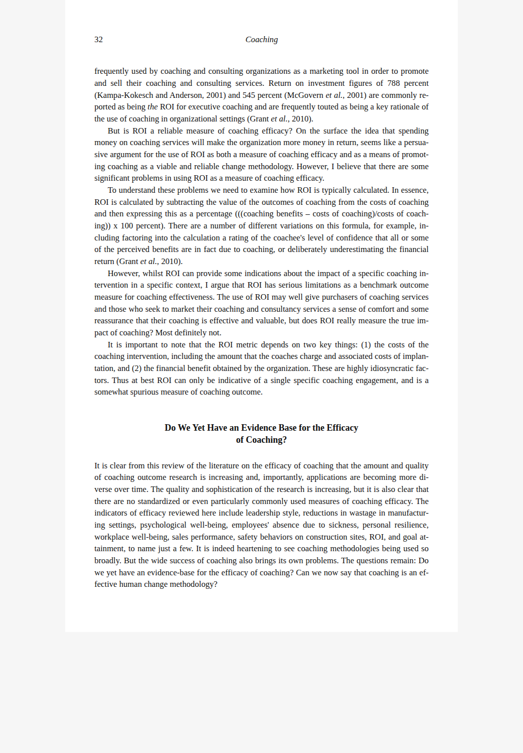32 Coaching
frequently used by coaching and consulting organizations as a marketing tool in order to promote and sell their coaching and consulting services. Return on investment figures of 788 percent (Kampa-Kokesch and Anderson, 2001) and 545 percent (McGovern et al., 2001) are commonly reported as being the ROI for executive coaching and are frequently touted as being a key rationale of the use of coaching in organizational settings (Grant et al., 2010).
But is ROI a reliable measure of coaching efficacy? On the surface the idea that spending money on coaching services will make the organization more money in return, seems like a persuasive argument for the use of ROI as both a measure of coaching efficacy and as a means of promoting coaching as a viable and reliable change methodology. However, I believe that there are some significant problems in using ROI as a measure of coaching efficacy.
To understand these problems we need to examine how ROI is typically calculated. In essence, ROI is calculated by subtracting the value of the outcomes of coaching from the costs of coaching and then expressing this as a percentage (((coaching benefits – costs of coaching)/costs of coaching)) x 100 percent). There are a number of different variations on this formula, for example, including factoring into the calculation a rating of the coachee's level of confidence that all or some of the perceived benefits are in fact due to coaching, or deliberately underestimating the financial return (Grant et al., 2010).
However, whilst ROI can provide some indications about the impact of a specific coaching intervention in a specific context, I argue that ROI has serious limitations as a benchmark outcome measure for coaching effectiveness. The use of ROI may well give purchasers of coaching services and those who seek to market their coaching and consultancy services a sense of comfort and some reassurance that their coaching is effective and valuable, but does ROI really measure the true impact of coaching? Most definitely not.
It is important to note that the ROI metric depends on two key things: (1) the costs of the coaching intervention, including the amount that the coaches charge and associated costs of implantation, and (2) the financial benefit obtained by the organization. These are highly idiosyncratic factors. Thus at best ROI can only be indicative of a single specific coaching engagement, and is a somewhat spurious measure of coaching outcome.
Do We Yet Have an Evidence Base for the Efficacy
of Coaching?
It is clear from this review of the literature on the efficacy of coaching that the amount and quality of coaching outcome research is increasing and, importantly, applications are becoming more diverse over time. The quality and sophistication of the research is increasing, but it is also clear that there are no standardized or even particularly commonly used measures of coaching efficacy. The indicators of efficacy reviewed here include leadership style, reductions in wastage in manufacturing settings, psychological well-being, employees' absence due to sickness, personal resilience, workplace well-being, sales performance, safety behaviors on construction sites, ROI, and goal attainment, to name just a few. It is indeed heartening to see coaching methodologies being used so broadly. But the wide success of coaching also brings its own problems. The questions remain: Do we yet have an evidence-base for the efficacy of coaching? Can we now say that coaching is an effective human change methodology?